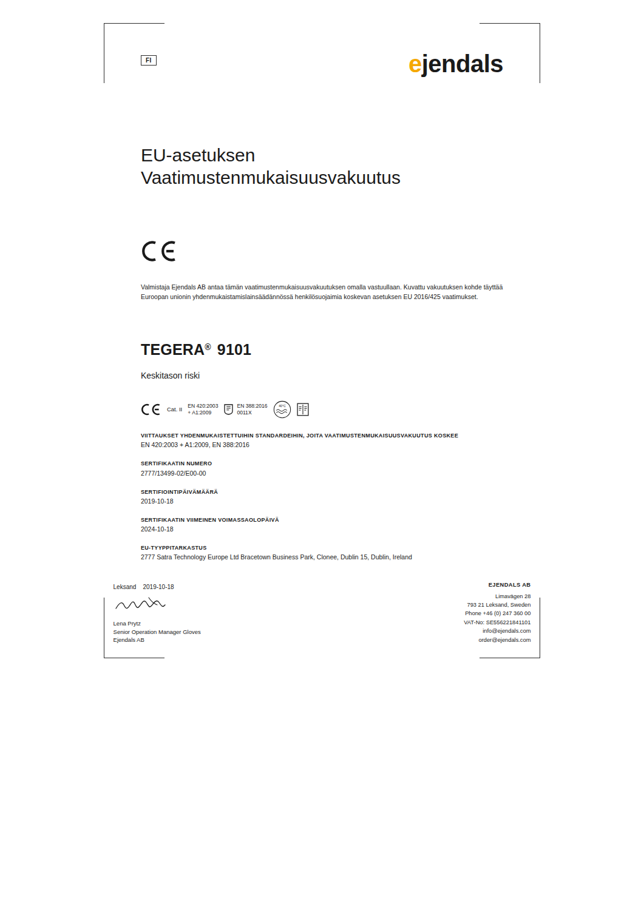ejendals
FI
EU-asetuksen
Vaatimustenmukaisuusvakuutus
Valmistaja Ejendals AB antaa tämän vaatimustenmukaisuusvakuutuksen omalla vastuullaan. Kuvattu vakuutuksen kohde täyttää Euroopan unionin yhdenmukaistamislainsäädännössä henkilösuojaimia koskevan asetuksen EU 2016/425 vaatimukset.
TEGERA®9101
Keskitason riski
Cat. II EN 420:2003 + A1:2009 EN 388:2016 0011X 40°C
Viittaukset yhdenmukaistettuihin standardeihin, joita vaatimustenmukaisuusvakuutus koskee
EN 420:2003 + A1:2009, EN 388:2016
Sertifikaatin numero
2777/13499-02/E00-00
Sertifiointipäivämäärä
2019-10-18
Sertifikaatin viimeinen voimassaolopäivä
2024-10-18
EU-tyyppitarkastus
2777 Satra Technology Europe Ltd Bracetown Business Park, Clonee, Dublin 15, Dublin, Ireland
Leksand 2019-10-18
Lena Prytz
Senior Operation Manager Gloves
Ejendals AB
EJENDALS AB
Limavägen 28
793 21 Leksand, Sweden
Phone +46 (0) 247 360 00
VAT-No: SE556221841101
info@ejendals.com
order@ejendals.com